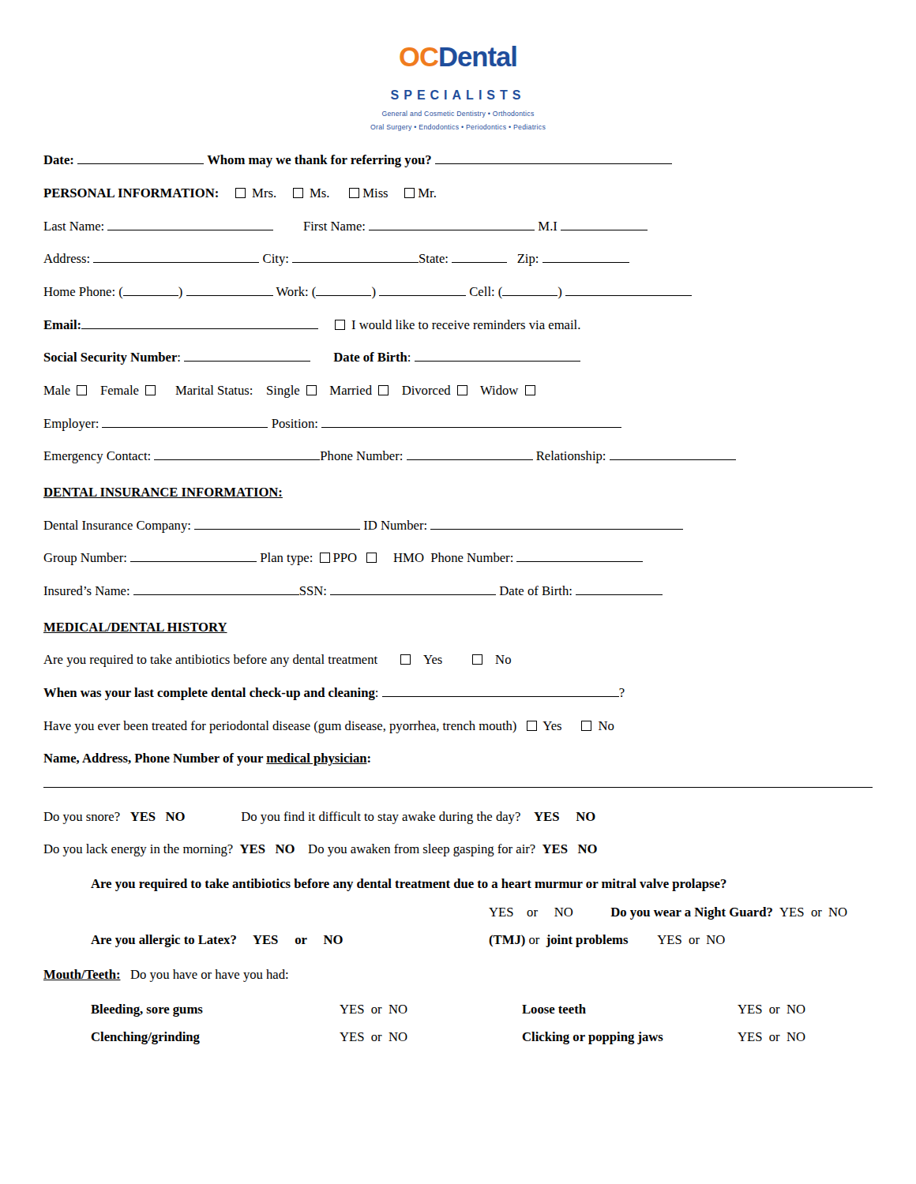OC Dental
SPECIALISTS
General and Cosmetic Dentistry • Orthodontics
Oral Surgery • Endodontics • Periodontics • Pediatrics
Date: Whom may we thank for referring you?
PERSONAL INFORMATION: Mrs. Ms. Miss Mr.
Last Name: First Name: M.I
Address: City: State: Zip:
Home Phone: ( ) Work: ( ) Cell: ( )
Email: I would like to receive reminders via email.
Social Security Number: Date of Birth:
Male Female Marital Status: Single Married Divorced Widow
Employer: Position:
Emergency Contact: Phone Number: Relationship:
DENTAL INSURANCE INFORMATION:
Dental Insurance Company: ID Number:
Group Number: Plan type: PPO HMO Phone Number:
Insured’s Name: SSN: Date of Birth:
MEDICAL/DENTAL HISTORY
Are you required to take antibiotics before any dental treatment Yes No
When was your last complete dental check-up and cleaning: ?
Have you ever been treated for periodontal disease (gum disease, pyorrhea, trench mouth) Yes No
Name, Address, Phone Number of your medical physician:
Do you snore? YES NO Do you find it difficult to stay awake during the day? YES NO
Do you lack energy in the morning? YES NO Do you awaken from sleep gasping for air? YES NO
| Are you required to take antibiotics before any dental treatment due to a heart murmur or mitral valve prolapse? |
| | YES or NO Do you wear a Night Guard? YES or NO |
| Are you allergic to Latex? YES or NO | (TMJ) or joint problems YES or NO |
Mouth/Teeth: Do you have or have you had:
| Bleeding, sore gums | YES or NO | Loose teeth | YES or NO |
| Clenching/grinding | YES or NO | Clicking or popping jaws | YES or NO |